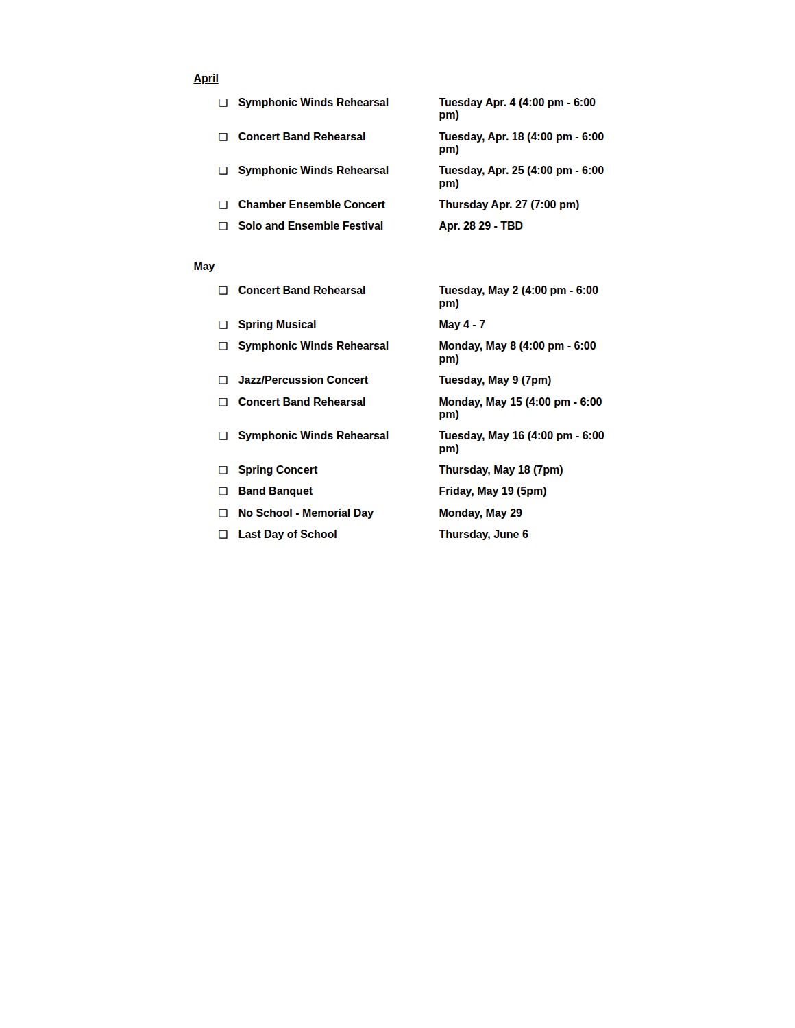April
❑ Symphonic Winds Rehearsal Tuesday Apr. 4 (4:00 pm - 6:00 pm)
❑ Concert Band Rehearsal Tuesday, Apr. 18 (4:00 pm - 6:00 pm)
❑ Symphonic Winds Rehearsal Tuesday, Apr. 25 (4:00 pm - 6:00 pm)
❑ Chamber Ensemble Concert Thursday Apr. 27 (7:00 pm)
❑ Solo and Ensemble Festival Apr. 28 29 - TBD
May
❑ Concert Band Rehearsal Tuesday, May 2 (4:00 pm - 6:00 pm)
❑ Spring Musical May 4 - 7
❑ Symphonic Winds Rehearsal Monday, May 8 (4:00 pm - 6:00 pm)
❑ Jazz/Percussion Concert Tuesday, May 9 (7pm)
❑ Concert Band Rehearsal Monday, May 15 (4:00 pm - 6:00 pm)
❑ Symphonic Winds Rehearsal Tuesday, May 16 (4:00 pm - 6:00 pm)
❑ Spring Concert Thursday, May 18 (7pm)
❑ Band Banquet Friday, May 19 (5pm)
❑ No School - Memorial Day Monday, May 29
❑ Last Day of School Thursday, June 6